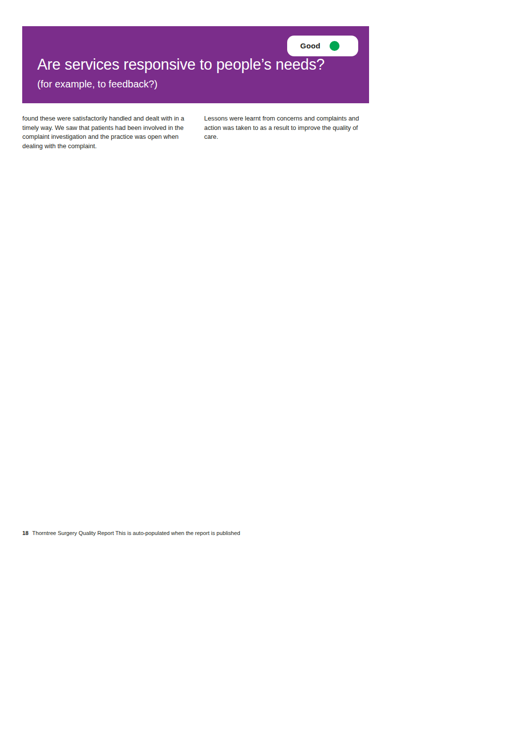Good
Are services responsive to people’s needs?
(for example, to feedback?)
found these were satisfactorily handled and dealt with in a timely way. We saw that patients had been involved in the complaint investigation and the practice was open when dealing with the complaint.
Lessons were learnt from concerns and complaints and action was taken to as a result to improve the quality of care.
18 Thorntree Surgery Quality Report This is auto-populated when the report is published